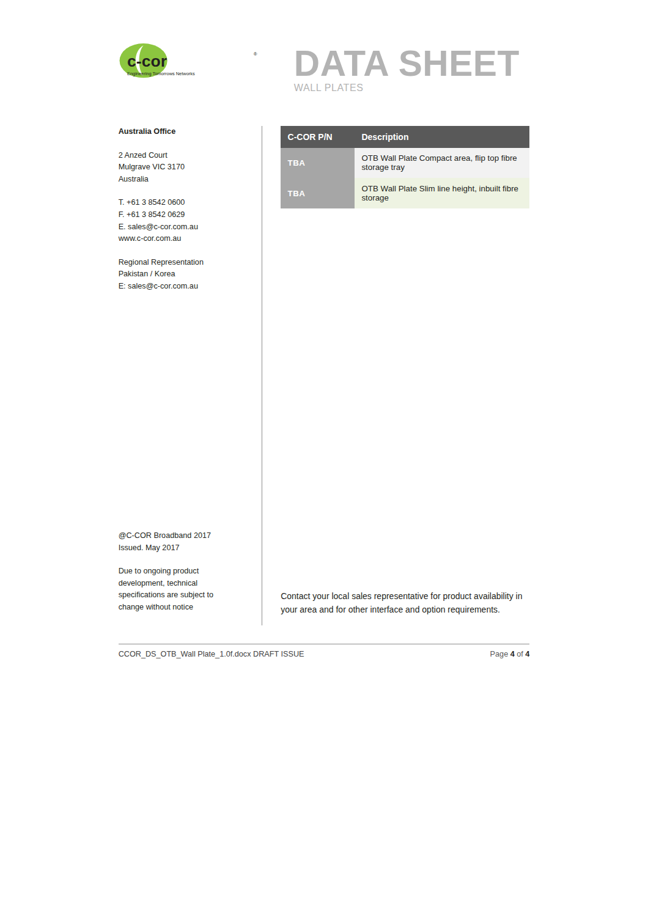c-cor ® Engineering Tomorrows Networks
DATA SHEET
WALL PLATES
Australia Office
2 Anzed Court
Mulgrave VIC 3170
Australia
T. +61 3 8542 0600
F. +61 3 8542 0629
E. sales@c-cor.com.au
www.c-cor.com.au
Regional Representation
Pakistan / Korea
E: sales@c-cor.com.au
@C-COR Broadband 2017
Issued. May 2017
Due to ongoing product
development, technical
specifications are subject to
change without notice
| C-COR P/N | Description |
| --- | --- |
| TBA | OTB Wall Plate Compact area, flip top fibre storage tray |
| TBA | OTB Wall Plate Slim line height, inbuilt fibre storage |
Contact your local sales representative for product availability in your area and for other interface and option requirements.
CCOR_DS_OTB_Wall Plate_1.0f.docx DRAFT ISSUE Page 4 of 4